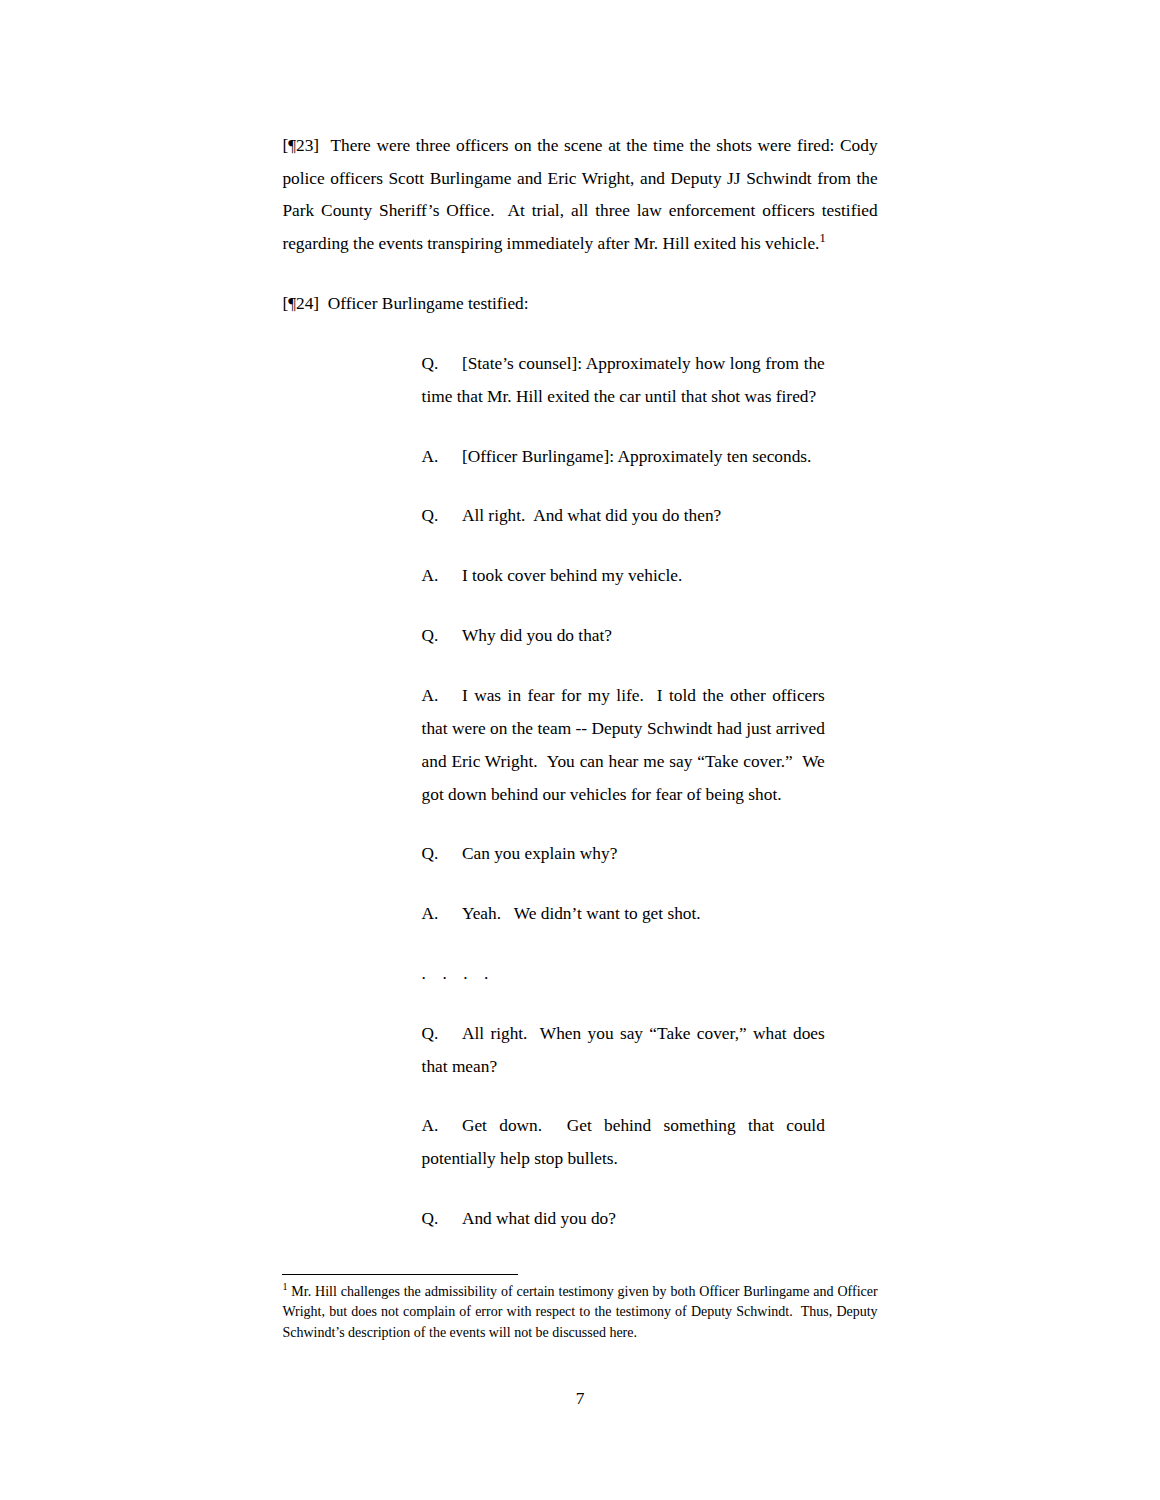[¶23] There were three officers on the scene at the time the shots were fired: Cody police officers Scott Burlingame and Eric Wright, and Deputy JJ Schwindt from the Park County Sheriff’s Office. At trial, all three law enforcement officers testified regarding the events transpiring immediately after Mr. Hill exited his vehicle.1
[¶24] Officer Burlingame testified:
Q.[State’s counsel]: Approximately how long from the time that Mr. Hill exited the car until that shot was fired?
A.[Officer Burlingame]: Approximately ten seconds.
Q. All right. And what did you do then?
A. I took cover behind my vehicle.
Q. Why did you do that?
A. I was in fear for my life. I told the other officers that were on the team -- Deputy Schwindt had just arrived and Eric Wright. You can hear me say “Take cover.” We got down behind our vehicles for fear of being shot.
Q. Can you explain why?
A. Yeah. We didn’t want to get shot.
. . . .
Q. All right. When you say “Take cover,” what does that mean?
A. Get down. Get behind something that could potentially help stop bullets.
Q. And what did you do?
1 Mr. Hill challenges the admissibility of certain testimony given by both Officer Burlingame and Officer Wright, but does not complain of error with respect to the testimony of Deputy Schwindt. Thus, Deputy Schwindt’s description of the events will not be discussed here.
7